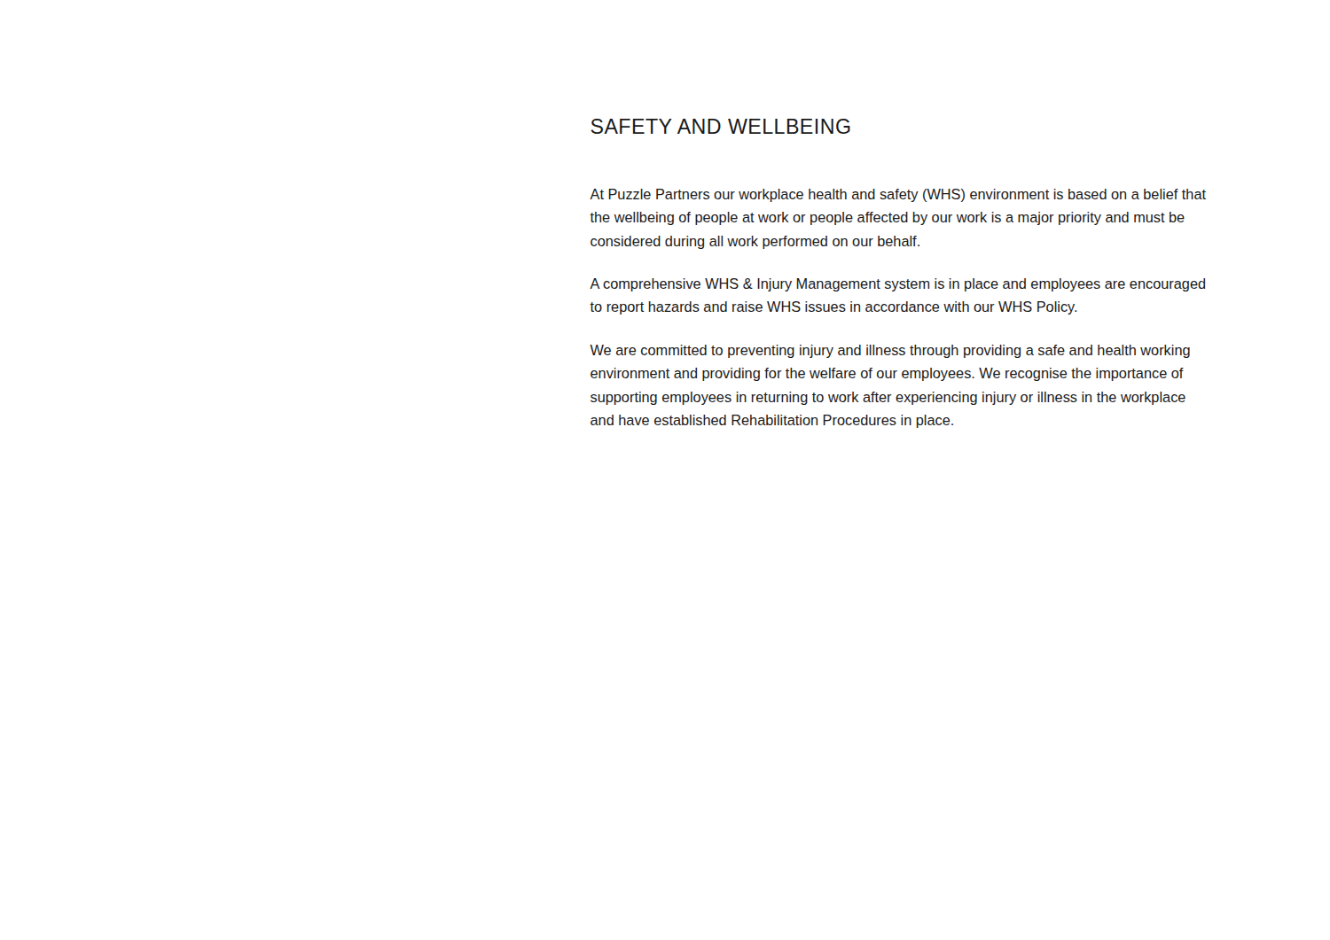SAFETY AND WELLBEING
At Puzzle Partners our workplace health and safety (WHS) environment is based on a belief that the wellbeing of people at work or people affected by our work is a major priority and must be considered during all work performed on our behalf.
A comprehensive WHS & Injury Management system is in place and employees are encouraged to report hazards and raise WHS issues in accordance with our WHS Policy.
We are committed to preventing injury and illness through providing a safe and health working environment and providing for the welfare of our employees. We recognise the importance of supporting employees in returning to work after experiencing injury or illness in the workplace and have established Rehabilitation Procedures in place.